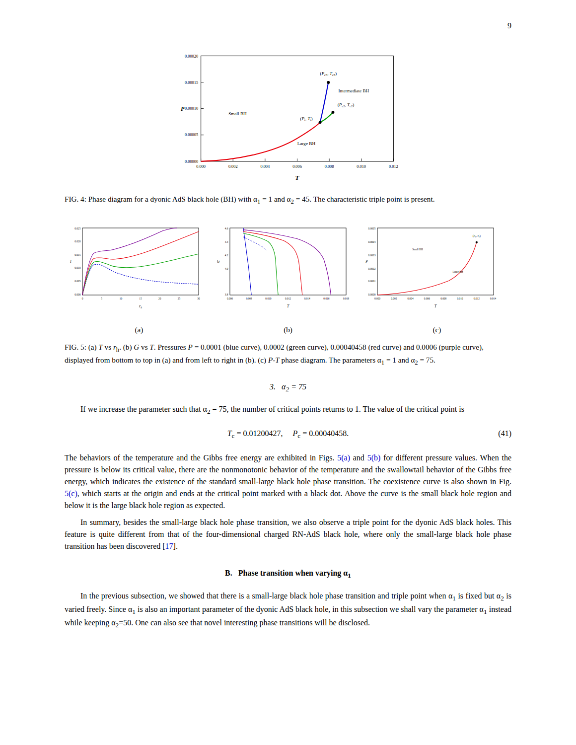9
0.00020 0.00015 0.00010 0.00005 0.00000 0.000 0.002 0.004 0.006 0.008 0.010 0.012 P T (Pc3, Tc3) Intermediate BH (Pc2, Tc2) (Pt, Tt) Small BH Large BH
FIG. 4: Phase diagram for a dyonic AdS black hole (BH) with α1 = 1 and α2 = 45. The characteristic triple point is present.
0.025 0.020 0.015 0.010 0.005 0.000 0 5 10 15 20 25 30 T rh 4.6 4.4 4.2 4.0 3.8 0.006 0.008 0.010 0.012 0.014 0.016 0.018 G T 0.0005 0.0004 0.0003 0.0002 0.0001 0.0000 0.000 0.002 0.004 0.006 0.008 0.010 0.012 0.014 P T (Pc, Tc) Small BH Large BH
(a) (b) (c)
FIG. 5: (a) T vs rh. (b) G vs T. Pressures P = 0.0001 (blue curve), 0.0002 (green curve), 0.00040458 (red curve) and 0.0006 (purple curve), displayed from bottom to top in (a) and from left to right in (b). (c) P-T phase diagram. The parameters α1 = 1 and α2 = 75.
3. α2 = 75
If we increase the parameter such that α2 = 75, the number of critical points returns to 1. The value of the critical point is
Tc = 0.01200427, Pc = 0.00040458. (41)
The behaviors of the temperature and the Gibbs free energy are exhibited in Figs. 5(a) and 5(b) for different pressure values. When the pressure is below its critical value, there are the nonmonotonic behavior of the temperature and the swallowtail behavior of the Gibbs free energy, which indicates the existence of the standard small-large black hole phase transition. The coexistence curve is also shown in Fig. 5(c), which starts at the origin and ends at the critical point marked with a black dot. Above the curve is the small black hole region and below it is the large black hole region as expected.
In summary, besides the small-large black hole phase transition, we also observe a triple point for the dyonic AdS black holes. This feature is quite different from that of the four-dimensional charged RN-AdS black hole, where only the small-large black hole phase transition has been discovered [17].
B. Phase transition when varying α1
In the previous subsection, we showed that there is a small-large black hole phase transition and triple point when α1 is fixed but α2 is varied freely. Since α1 is also an important parameter of the dyonic AdS black hole, in this subsection we shall vary the parameter α1 instead while keeping α2=50. One can also see that novel interesting phase transitions will be disclosed.